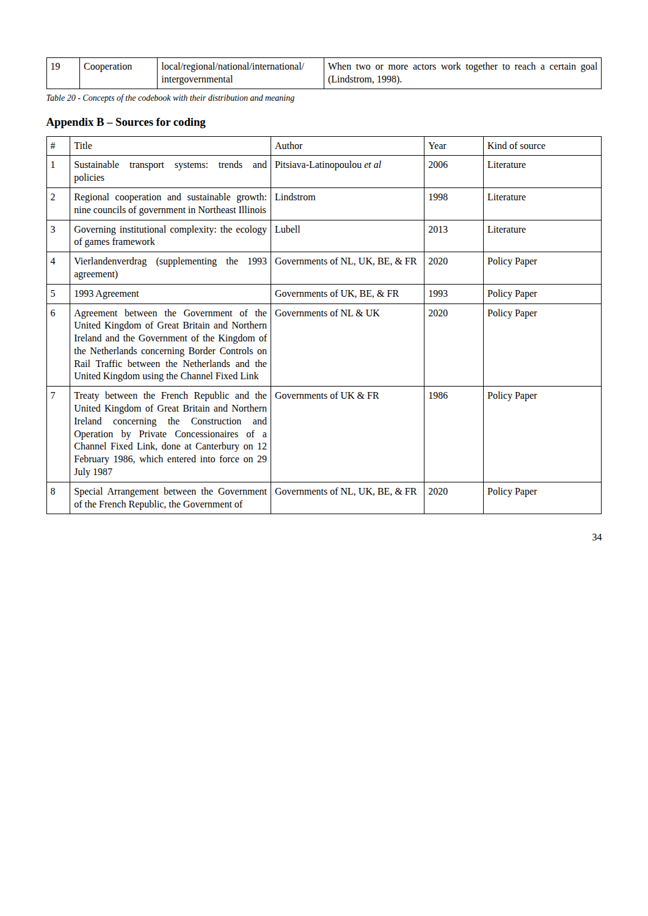| 19 | Cooperation | local/regional/national/international/ intergovernmental | When two or more actors work together to reach a certain goal (Lindstrom, 1998). |
Table 20 - Concepts of the codebook with their distribution and meaning
Appendix B – Sources for coding
| # | Title | Author | Year | Kind of source |
| 1 | Sustainable transport systems: trends and policies | Pitsiava-Latinopoulou et al | 2006 | Literature |
| 2 | Regional cooperation and sustainable growth: nine councils of government in Northeast Illinois | Lindstrom | 1998 | Literature |
| 3 | Governing institutional complexity: the ecology of games framework | Lubell | 2013 | Literature |
| 4 | Vierlandenverdrag (supplementing the 1993 agreement) | Governments of NL, UK, BE, & FR | 2020 | Policy Paper |
| 5 | 1993 Agreement | Governments of UK, BE, & FR | 1993 | Policy Paper |
| 6 | Agreement between the Government of the United Kingdom of Great Britain and Northern Ireland and the Government of the Kingdom of the Netherlands concerning Border Controls on Rail Traffic between the Netherlands and the United Kingdom using the Channel Fixed Link | Governments of NL & UK | 2020 | Policy Paper |
| 7 | Treaty between the French Republic and the United Kingdom of Great Britain and Northern Ireland concerning the Construction and Operation by Private Concessionaires of a Channel Fixed Link, done at Canterbury on 12 February 1986, which entered into force on 29 July 1987 | Governments of UK & FR | 1986 | Policy Paper |
| 8 | Special Arrangement between the Government of the French Republic, the Government of | Governments of NL, UK, BE, & FR | 2020 | Policy Paper |
34